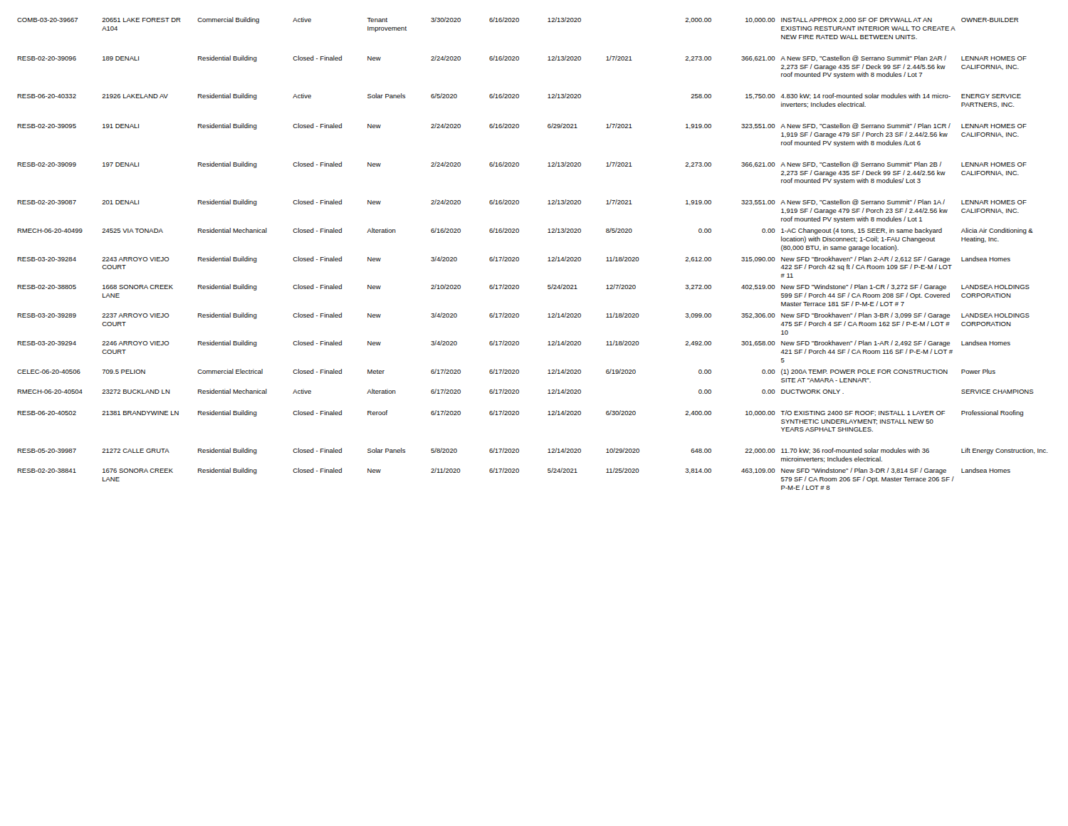| COMB-03-20-39667 | 20651 LAKE FOREST DR A104 | Commercial Building | Active | Tenant Improvement | 3/30/2020 | 6/16/2020 | 12/13/2020 | | 2,000.00 | 10,000.00 | INSTALL APPROX 2,000 SF OF DRYWALL AT AN EXISTING RESTURANT INTERIOR WALL TO CREATE A NEW FIRE RATED WALL BETWEEN UNITS. | OWNER-BUILDER |
| RESB-02-20-39096 | 189 DENALI | Residential Building | Closed - Finaled | New | 2/24/2020 | 6/16/2020 | 12/13/2020 | 1/7/2021 | 2,273.00 | 366,621.00 | A New SFD, "Castellon @ Serrano Summit" Plan 2AR / 2,273 SF / Garage 435 SF / Deck 99 SF / 2.44/5.56 kw roof mounted PV system with 8 modules / Lot 7 | LENNAR HOMES OF CALIFORNIA, INC. |
| RESB-06-20-40332 | 21926 LAKELAND AV | Residential Building | Active | Solar Panels | 6/5/2020 | 6/16/2020 | 12/13/2020 | | 258.00 | 15,750.00 | 4.830 kW; 14 roof-mounted solar modules with 14 micro-inverters; Includes electrical. | ENERGY SERVICE PARTNERS, INC. |
| RESB-02-20-39095 | 191 DENALI | Residential Building | Closed - Finaled | New | 2/24/2020 | 6/16/2020 | 6/29/2021 | 1/7/2021 | 1,919.00 | 323,551.00 | A New SFD, "Castellon @ Serrano Summit" / Plan 1CR / 1,919 SF / Garage 479 SF / Porch 23 SF / 2.44/2.56 kw roof mounted PV system with 8 modules /Lot 6 | LENNAR HOMES OF CALIFORNIA, INC. |
| RESB-02-20-39099 | 197 DENALI | Residential Building | Closed - Finaled | New | 2/24/2020 | 6/16/2020 | 12/13/2020 | 1/7/2021 | 2,273.00 | 366,621.00 | A New SFD, "Castellon @ Serrano Summit" Plan 2B / 2,273 SF / Garage 435 SF / Deck 99 SF / 2.44/2.56 kw roof mounted PV system with 8 modules/ Lot 3 | LENNAR HOMES OF CALIFORNIA, INC. |
| RESB-02-20-39087 | 201 DENALI | Residential Building | Closed - Finaled | New | 2/24/2020 | 6/16/2020 | 12/13/2020 | 1/7/2021 | 1,919.00 | 323,551.00 | A New SFD, "Castellon @ Serrano Summit" / Plan 1A / 1,919 SF / Garage 479 SF / Porch 23 SF / 2.44/2.56 kw roof mounted PV system with 8 modules / Lot 1 | LENNAR HOMES OF CALIFORNIA, INC. |
| RMECH-06-20-40499 | 24525 VIA TONADA | Residential Mechanical | Closed - Finaled | Alteration | 6/16/2020 | 6/16/2020 | 12/13/2020 | 8/5/2020 | 0.00 | 0.00 | 1-AC Changeout (4 tons, 15 SEER, in same backyard location) with Disconnect; 1-Coil; 1-FAU Changeout (80,000 BTU, in same garage location). | Alicia Air Conditioning & Heating, Inc. |
| RESB-03-20-39284 | 2243 ARROYO VIEJO COURT | Residential Building | Closed - Finaled | New | 3/4/2020 | 6/17/2020 | 12/14/2020 | 11/18/2020 | 2,612.00 | 315,090.00 | New SFD "Brookhaven" / Plan 2-AR / 2,612 SF / Garage 422 SF / Porch 42 sq ft / CA Room 109 SF / P-E-M / LOT # 11 | Landsea Homes |
| RESB-02-20-38805 | 1668 SONORA CREEK LANE | Residential Building | Closed - Finaled | New | 2/10/2020 | 6/17/2020 | 5/24/2021 | 12/7/2020 | 3,272.00 | 402,519.00 | New SFD "Windstone" / Plan 1-CR / 3,272 SF / Garage 599 SF / Porch 44 SF / CA Room 208 SF / Opt. Covered Master Terrace 181 SF / P-M-E / LOT # 7 | LANDSEA HOLDINGS CORPORATION |
| RESB-03-20-39289 | 2237 ARROYO VIEJO COURT | Residential Building | Closed - Finaled | New | 3/4/2020 | 6/17/2020 | 12/14/2020 | 11/18/2020 | 3,099.00 | 352,306.00 | New SFD "Brookhaven" / Plan 3-BR / 3,099 SF / Garage 475 SF / Porch 4 SF / CA Room 162 SF / P-E-M / LOT # 10 | LANDSEA HOLDINGS CORPORATION |
| RESB-03-20-39294 | 2246 ARROYO VIEJO COURT | Residential Building | Closed - Finaled | New | 3/4/2020 | 6/17/2020 | 12/14/2020 | 11/18/2020 | 2,492.00 | 301,658.00 | New SFD "Brookhaven" / Plan 1-AR / 2,492 SF / Garage 421 SF / Porch 44 SF / CA Room 116 SF / P-E-M / LOT # 5 | Landsea Homes |
| CELEC-06-20-40506 | 709.5 PELION | Commercial Electrical | Closed - Finaled | Meter | 6/17/2020 | 6/17/2020 | 12/14/2020 | 6/19/2020 | 0.00 | 0.00 | (1) 200A TEMP. POWER POLE FOR CONSTRUCTION SITE AT "AMARA - LENNAR". | Power Plus |
| RMECH-06-20-40504 | 23272 BUCKLAND LN | Residential Mechanical | Active | Alteration | 6/17/2020 | 6/17/2020 | 12/14/2020 | | 0.00 | 0.00 | DUCTWORK ONLY . | SERVICE CHAMPIONS |
| RESB-06-20-40502 | 21381 BRANDYWINE LN | Residential Building | Closed - Finaled | Reroof | 6/17/2020 | 6/17/2020 | 12/14/2020 | 6/30/2020 | 2,400.00 | 10,000.00 | T/O EXISTING 2400 SF ROOF; INSTALL 1 LAYER OF SYNTHETIC UNDERLAYMENT; INSTALL NEW 50 YEARS ASPHALT SHINGLES. | Professional Roofing |
| RESB-05-20-39987 | 21272 CALLE GRUTA | Residential Building | Closed - Finaled | Solar Panels | 5/8/2020 | 6/17/2020 | 12/14/2020 | 10/29/2020 | 648.00 | 22,000.00 | 11.70 kW; 36 roof-mounted solar modules with 36 microinverters; Includes electrical. | Lift Energy Construction, Inc. |
| RESB-02-20-38841 | 1676 SONORA CREEK LANE | Residential Building | Closed - Finaled | New | 2/11/2020 | 6/17/2020 | 5/24/2021 | 11/25/2020 | 3,814.00 | 463,109.00 | New SFD "Windstone" / Plan 3-DR / 3,814 SF / Garage 579 SF / CA Room 206 SF / Opt. Master Terrace 206 SF / P-M-E / LOT # 8 | Landsea Homes |